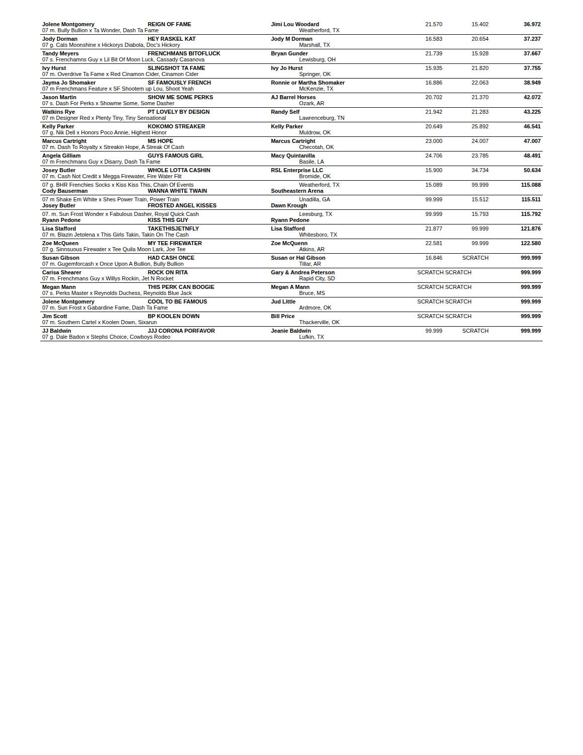| Jolene Montgomery | REIGN OF FAME | Jimi Lou Woodard | 21.570 | 15.402 | 36.972 |
| 07 m. Bully Bullion x Ta Wonder, Dash Ta Fame | Weatherford, TX | | | |
| Jody Dorman | HEY RASKEL KAT | Jody M Dorman | 16.583 | 20.654 | 37.237 |
| 07 g. Cats Moonshine x Hickorys Diabola, Doc's Hickory | Marshall, TX | | | |
| Tandy Meyers | FRENCHMANS BITOFLUCK | Bryan Gunder | 21.739 | 15.928 | 37.667 |
| 07 s. Frenchamns Guy x Lil Bit Of Moon Luck, Cassady Casanova | Lewisburg, OH | | | |
| Ivy Hurst | SLINGSHOT TA FAME | Ivy Jo Hurst | 15.935 | 21.820 | 37.755 |
| 07 m. Overdrive Ta Fame x Red Cinamon Cider, Cinamon Cider | Springer, OK | | | |
| Jayma Jo Shomaker | SF FAMOUSLY FRENCH | Ronnie or Martha Shomaker | 16.886 | 22.063 | 38.949 |
| 07 m Frenchmans Feature x SF Shootem up Lou, Shoot Yeah | McKenzie, TX | | | |
| Jason Martin | SHOW ME SOME PERKS | AJ Barrel Horses | 20.702 | 21.370 | 42.072 |
| 07 s. Dash For Perks x Showme Some, Some Dasher | Ozark, AR | | | |
| Watkins Rye | PT LOVELY BY DESIGN | Randy Self | 21.942 | 21.283 | 43.225 |
| 07 m Designer Red x Plenty Tiny, Tiny Sensational | Lawrenceburg, TN | | | |
| Kelly Parker | KOKOMO STREAKER | Kelly Parker | 20.649 | 25.892 | 46.541 |
| 07 g. Nik Dell x Honors Poco Annie, Highest Honor | Muldrow, OK | | | |
| Marcus Cartright | MS HOPE | Marcus Cartright | 23.000 | 24.007 | 47.007 |
| 07 m. Dash To Royalty x Streakin Hope, A Streak Of Cash | Checotah, OK | | | |
| Angela Gilliam | GUYS FAMOUS GIRL | Macy Quintanilla | 24.706 | 23.785 | 48.491 |
| 07 m Frenchmans Guy x Disarry, Dash Ta Fame | Basile, LA | | | |
| Josey Butler | WHOLE LOTTA CASHIN | RSL Enterprise LLC | 15.900 | 34.734 | 50.634 |
| 07 m. Cash Not Credit x Megga Firewater, Fire Water Flit | Bromide, OK | | | |
| 07 g. BHR Frenchies Socks x Kiss Kiss This, Chain Of Events | Weatherford, TX | 15.089 | 99.999 | 115.088 |
| Cody Bauserman | WANNA WHITE TWAIN | Southeastern Arena | | | |
| 07 m Shake Em White x Shes Power Train, Power Train | Unadilla, GA | 99.999 | 15.512 | 115.511 |
| Josey Butler | FROSTED ANGEL KISSES | Dawn Krough | | | |
| 07. m. Sun Frost Wonder x Fabulous Dasher, Royal Quick Cash | Leesburg, TX | 99.999 | 15.793 | 115.792 |
| Ryann Pedone | KISS THIS GUY | Ryann Pedone | | | |
| Lisa Stafford | TAKETHISJETNFLY | Lisa Stafford | 21.877 | 99.999 | 121.876 |
| 07 m. Blazin Jetolena x This Girls Takin, Takin On The Cash | Whitesboro, TX | | | |
| Zoe McQueen | MY TEE FIREWATER | Zoe McQuenn | 22.581 | 99.999 | 122.580 |
| 07 g. Sinnsuous Firewater x Tee Quila Moon Lark, Joe Tee | Atkins, AR | | | |
| Susan Gibson | HAD CASH ONCE | Susan or Hal Gibson | 16.846 | SCRATCH | 999.999 |
| 07 m. Gugemforcash x Once Upon A Bullion, Bully Bullion | Tillar, AR | | | |
| Carisa Shearer | ROCK ON RITA | Gary & Andrea Peterson | SCRATCH SCRATCH | 999.999 |
| 07 m. Frenchmans Guy x Willys Rockin, Jet N Rocket | Rapid City, SD | | | |
| Megan Mann | THIS PERK CAN BOOGIE | Megan A Mann | SCRATCH SCRATCH | 999.999 |
| 07 s. Perks Master x Reynolds Duchess, Reynolds Blue Jack | Bruce, MS | | | |
| Jolene Montgomery | COOL TO BE FAMOUS | Jud Little | SCRATCH SCRATCH | 999.999 |
| 07 m. Sun Frost x Gabardine Fame, Dash Ta Fame | Ardmore, OK | | | |
| Jim Scott | BP KOOLEN DOWN | Bill Price | SCRATCH SCRATCH | 999.999 |
| 07 m. Southern Cartel x Koolen Down, Sixarun | Thackerville, OK | | | |
| JJ Baldwin | JJJ CORONA PORFAVOR | Jeanie Baldwin | 99.999 | SCRATCH | 999.999 |
| 07 g. Dale Badon x Stephs Choice, Cowboys Rodeo | Lufkin, TX | | | |